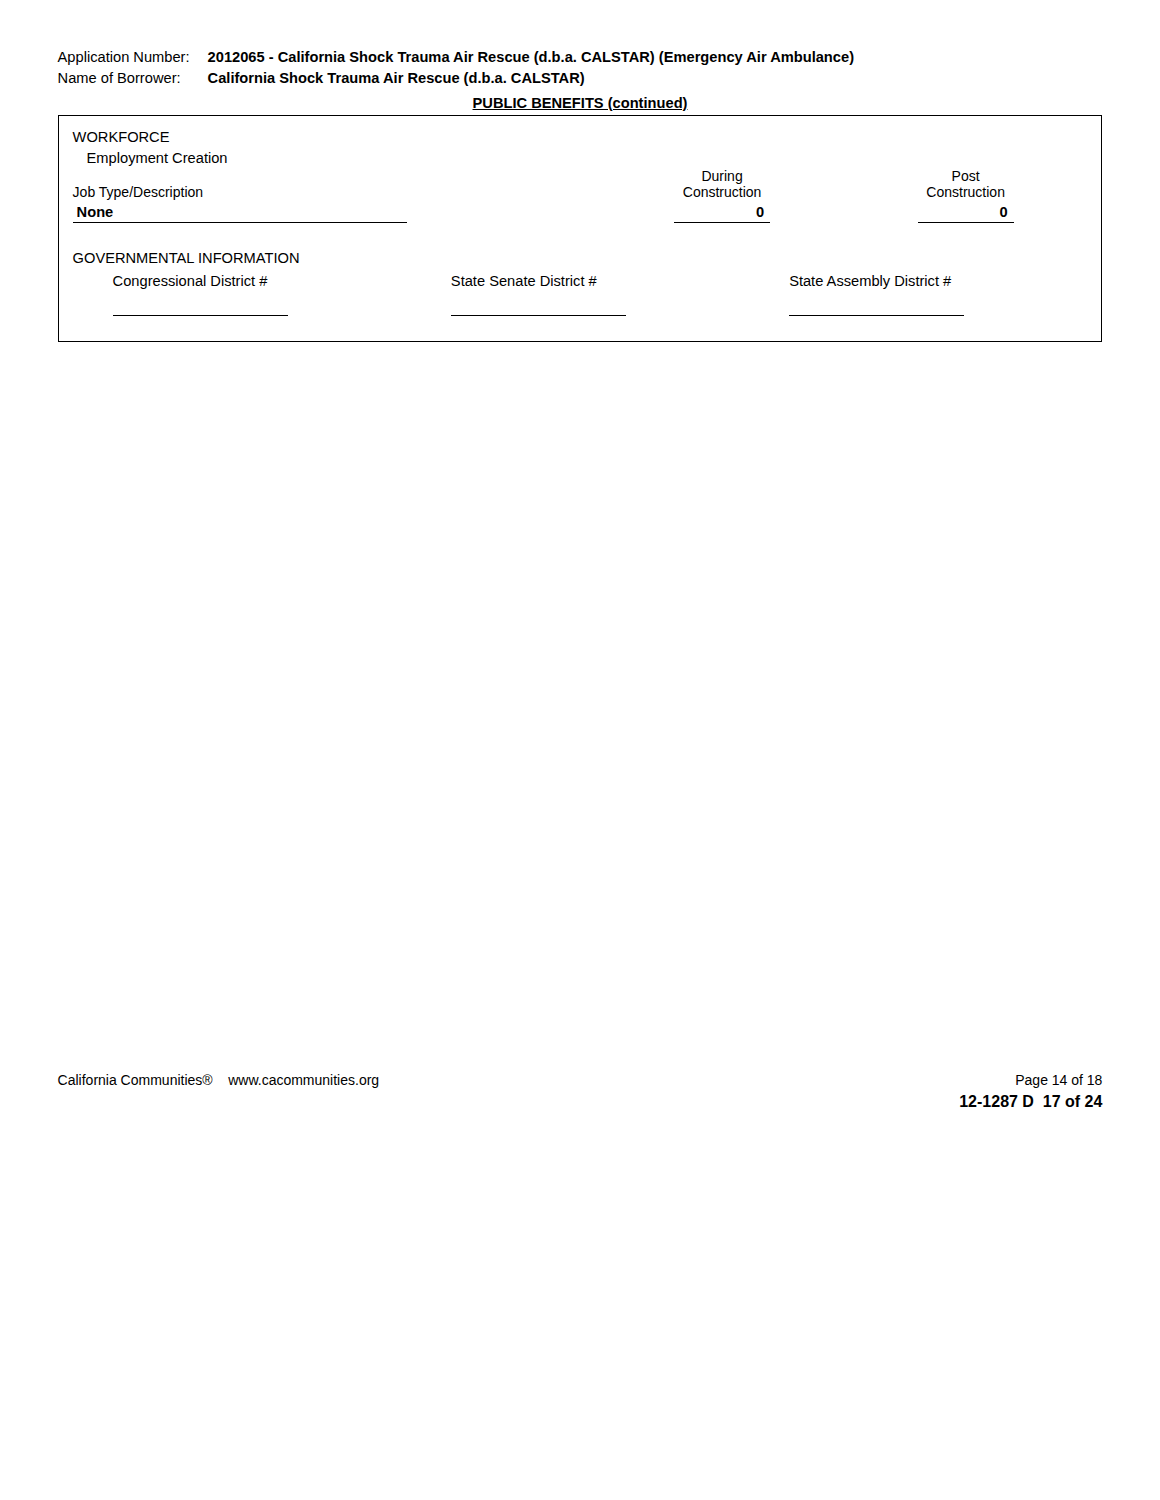| Application Number: | 2012065 - California Shock Trauma Air Rescue (d.b.a. CALSTAR) (Emergency Air Ambulance) |
| Name of Borrower: | California Shock Trauma Air Rescue (d.b.a. CALSTAR) |
PUBLIC BENEFITS (continued)
WORKFORCE
Employment Creation
| | During | Post |
| Job Type/Description | Construction | Construction |
| None | 0 | 0 |
GOVERNMENTAL INFORMATION
| Congressional District # | State Senate District # | State Assembly District # |
| California Communities® www.cacommunities.org | Page 14 of 18 |
12-1287 D 17 of 24